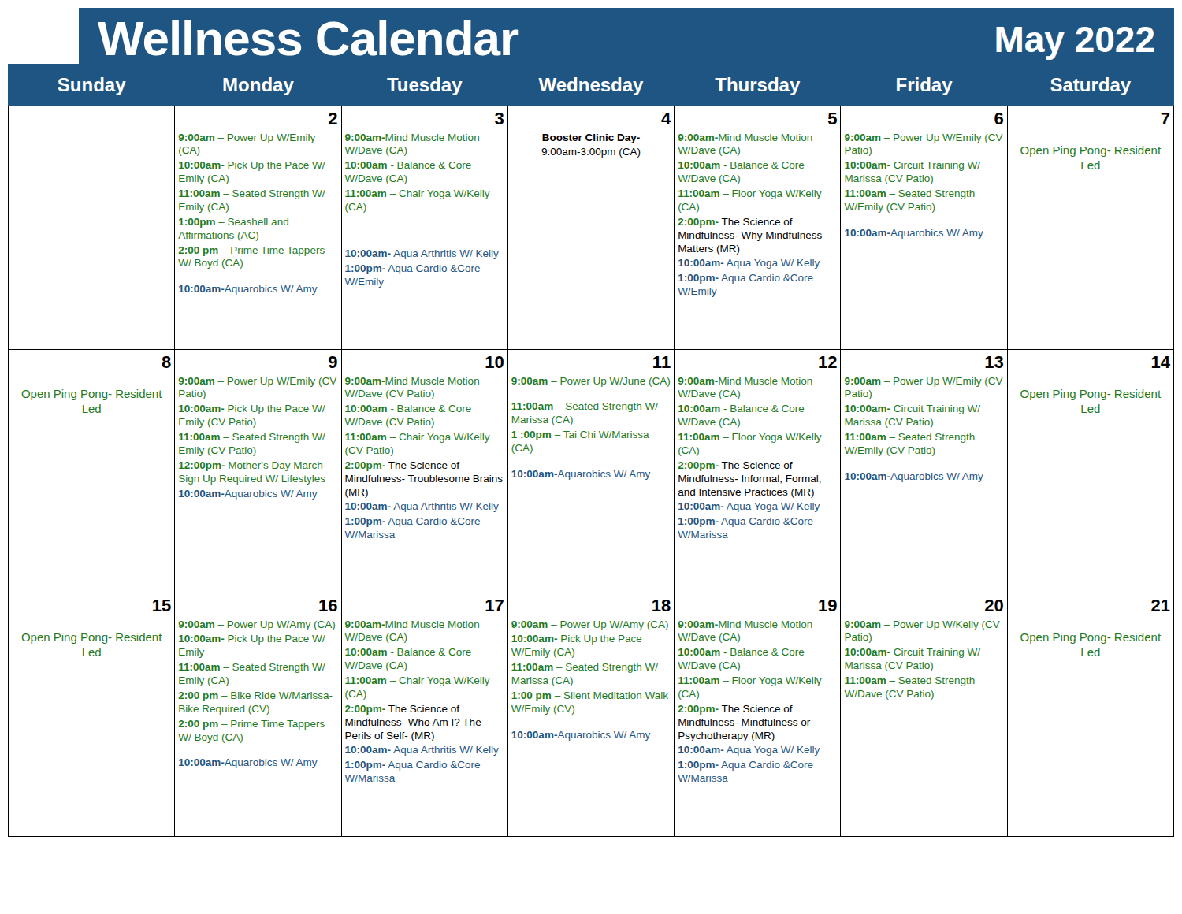Wellness Calendar
May 2022
| Sunday | Monday | Tuesday | Wednesday | Thursday | Friday | Saturday |
| --- | --- | --- | --- | --- | --- | --- |
| | 2 9:00am – Power Up W/Emily (CA) 10:00am- Pick Up the Pace W/ Emily (CA) 11:00am – Seated Strength W/ Emily (CA) 1:00pm – Seashell and Affirmations (AC) 2:00 pm – Prime Time Tappers W/ Boyd (CA) 10:00am- Aquarobics W/ Amy | 3 9:00am- Mind Muscle Motion W/Dave (CA) 10:00am - Balance & Core W/Dave (CA) 11:00am – Chair Yoga W/Kelly (CA) 10:00am- Aqua Arthritis W/ Kelly 1:00pm- Aqua Cardio &Core W/Emily | 4 Booster Clinic Day- 9:00am-3:00pm (CA) | 5 9:00am- Mind Muscle Motion W/Dave (CA) 10:00am - Balance & Core W/Dave (CA) 11:00am – Floor Yoga W/Kelly (CA) 2:00pm- The Science of Mindfulness- Why Mindfulness Matters (MR) 10:00am- Aqua Yoga W/ Kelly 1:00pm- Aqua Cardio &Core W/Emily | 6 9:00am – Power Up W/Emily (CV Patio) 10:00am- Circuit Training W/ Marissa (CV Patio) 11:00am – Seated Strength W/Emily (CV Patio) 10:00am- Aquarobics W/ Amy | 7 Open Ping Pong- Resident Led |
| 8 Open Ping Pong- Resident Led | 9 9:00am – Power Up W/Emily (CV Patio) 10:00am- Pick Up the Pace W/ Emily (CV Patio) 11:00am – Seated Strength W/ Emily (CV Patio) 12:00pm- Mother's Day March- Sign Up Required W/ Lifestyles 10:00am- Aquarobics W/ Amy | 10 9:00am- Mind Muscle Motion W/Dave (CV Patio) 10:00am - Balance & Core W/Dave (CV Patio) 11:00am – Chair Yoga W/Kelly (CV Patio) 2:00pm- The Science of Mindfulness- Troublesome Brains (MR) 10:00am- Aqua Arthritis W/ Kelly 1:00pm- Aqua Cardio &Core W/Marissa | 11 9:00am – Power Up W/June (CA) 11:00am – Seated Strength W/ Marissa (CA) 1 :00pm – Tai Chi W/Marissa (CA) 10:00am- Aquarobics W/ Amy | 12 9:00am- Mind Muscle Motion W/Dave (CA) 10:00am - Balance & Core W/Dave (CA) 11:00am – Floor Yoga W/Kelly (CA) 2:00pm- The Science of Mindfulness- Informal, Formal, and Intensive Practices (MR) 10:00am- Aqua Yoga W/ Kelly 1:00pm- Aqua Cardio &Core W/Marissa | 13 9:00am – Power Up W/Emily (CV Patio) 10:00am- Circuit Training W/ Marissa (CV Patio) 11:00am – Seated Strength W/Emily (CV Patio) 10:00am- Aquarobics W/ Amy | 14 Open Ping Pong- Resident Led |
| 15 Open Ping Pong- Resident Led | 16 9:00am – Power Up W/Amy (CA) 10:00am- Pick Up the Pace W/ Emily 11:00am – Seated Strength W/ Emily (CA) 2:00 pm – Bike Ride W/Marissa-Bike Required (CV) 2:00 pm – Prime Time Tappers W/ Boyd (CA) 10:00am- Aquarobics W/ Amy | 17 9:00am- Mind Muscle Motion W/Dave (CA) 10:00am - Balance & Core W/Dave (CA) 11:00am – Chair Yoga W/Kelly (CA) 2:00pm- The Science of Mindfulness- Who Am I? The Perils of Self- (MR) 10:00am- Aqua Arthritis W/ Kelly 1:00pm- Aqua Cardio &Core W/Marissa | 18 9:00am – Power Up W/Amy (CA) 10:00am- Pick Up the Pace W/Emily (CA) 11:00am – Seated Strength W/ Marissa (CA) 1:00 pm – Silent Meditation Walk W/Emily (CV) 10:00am- Aquarobics W/ Amy | 19 9:00am- Mind Muscle Motion W/Dave (CA) 10:00am - Balance & Core W/Dave (CA) 11:00am – Floor Yoga W/Kelly (CA) 2:00pm- The Science of Mindfulness- Mindfulness or Psychotherapy (MR) 10:00am- Aqua Yoga W/ Kelly 1:00pm- Aqua Cardio &Core W/Marissa | 20 9:00am – Power Up W/Kelly (CV Patio) 10:00am- Circuit Training W/ Marissa (CV Patio) 11:00am – Seated Strength W/Dave (CV Patio) | 21 Open Ping Pong- Resident Led |